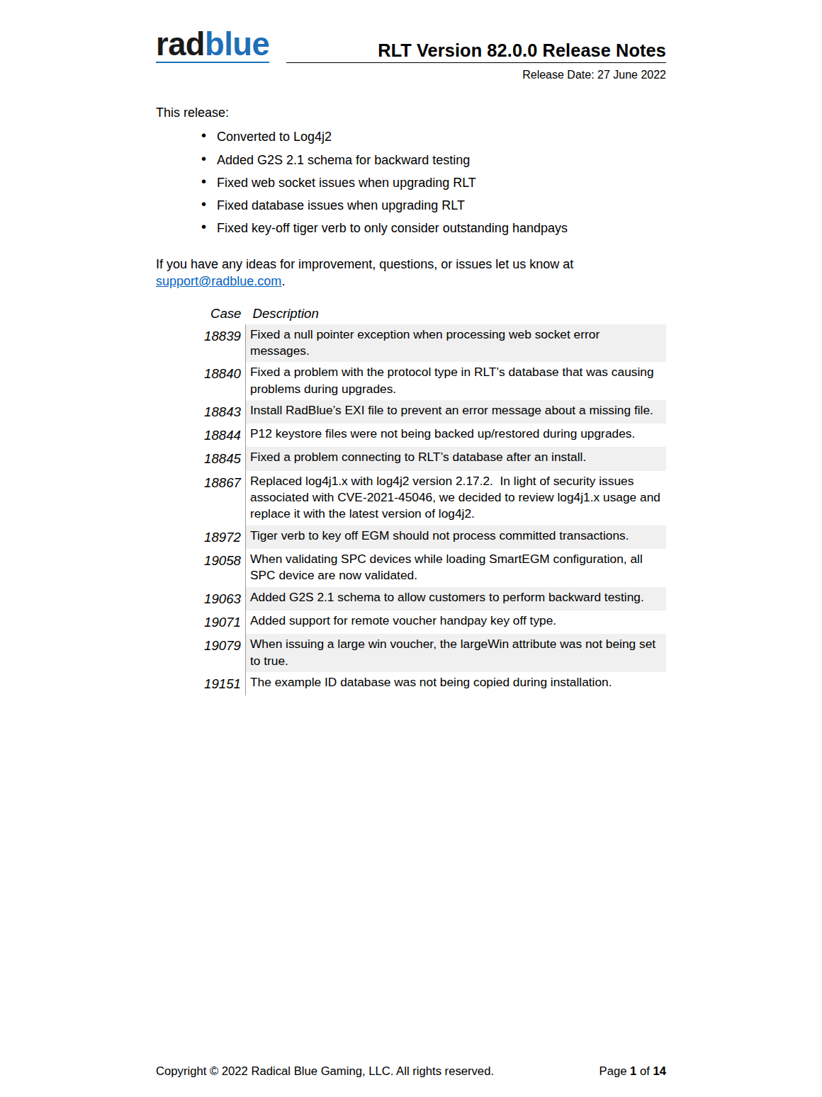rad blue
RLT Version 82.0.0 Release Notes
Release Date: 27 June 2022
This release:
Converted to Log4j2
Added G2S 2.1 schema for backward testing
Fixed web socket issues when upgrading RLT
Fixed database issues when upgrading RLT
Fixed key-off tiger verb to only consider outstanding handpays
If you have any ideas for improvement, questions, or issues let us know at support@radblue.com.
| Case | Description |
| --- | --- |
| 18839 | Fixed a null pointer exception when processing web socket error messages. |
| 18840 | Fixed a problem with the protocol type in RLT’s database that was causing problems during upgrades. |
| 18843 | Install RadBlue’s EXI file to prevent an error message about a missing file. |
| 18844 | P12 keystore files were not being backed up/restored during upgrades. |
| 18845 | Fixed a problem connecting to RLT’s database after an install. |
| 18867 | Replaced log4j1.x with log4j2 version 2.17.2. In light of security issues associated with CVE-2021-45046, we decided to review log4j1.x usage and replace it with the latest version of log4j2. |
| 18972 | Tiger verb to key off EGM should not process committed transactions. |
| 19058 | When validating SPC devices while loading SmartEGM configuration, all SPC device are now validated. |
| 19063 | Added G2S 2.1 schema to allow customers to perform backward testing. |
| 19071 | Added support for remote voucher handpay key off type. |
| 19079 | When issuing a large win voucher, the largeWin attribute was not being set to true. |
| 19151 | The example ID database was not being copied during installation. |
Copyright © 2022 Radical Blue Gaming, LLC. All rights reserved.
Page 1 of 14